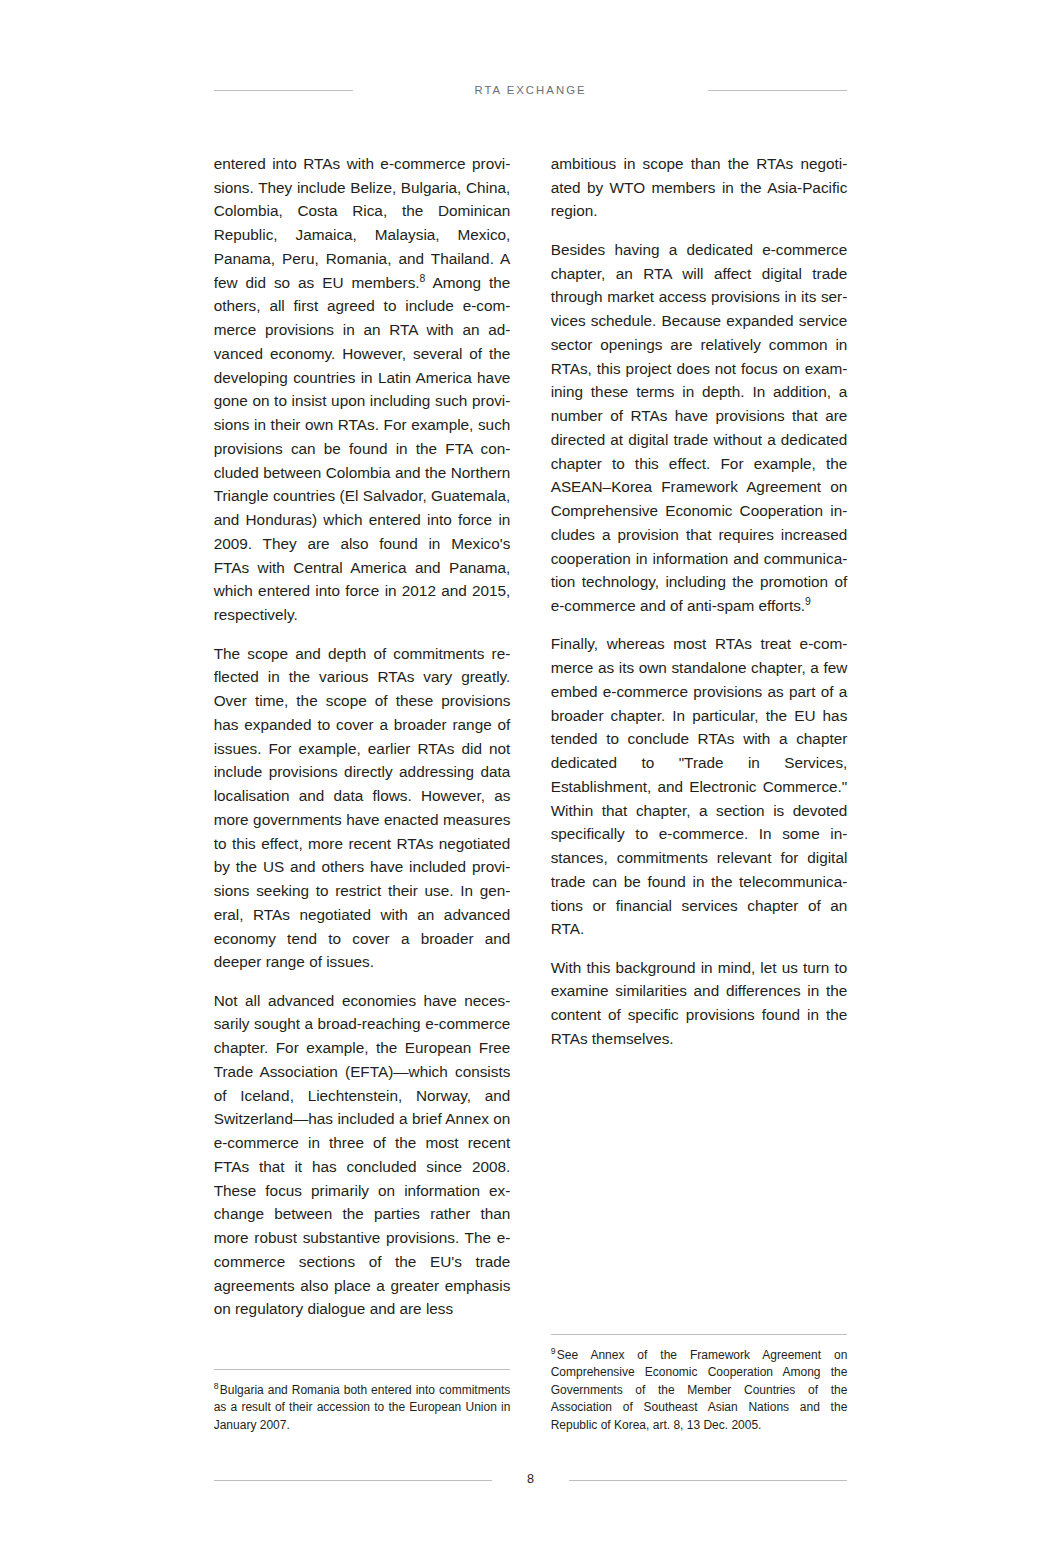RTA Exchange
entered into RTAs with e-commerce provisions. They include Belize, Bulgaria, China, Colombia, Costa Rica, the Dominican Republic, Jamaica, Malaysia, Mexico, Panama, Peru, Romania, and Thailand. A few did so as EU members.8 Among the others, all first agreed to include e-commerce provisions in an RTA with an advanced economy. However, several of the developing countries in Latin America have gone on to insist upon including such provisions in their own RTAs. For example, such provisions can be found in the FTA concluded between Colombia and the Northern Triangle countries (El Salvador, Guatemala, and Honduras) which entered into force in 2009. They are also found in Mexico's FTAs with Central America and Panama, which entered into force in 2012 and 2015, respectively.
The scope and depth of commitments reflected in the various RTAs vary greatly. Over time, the scope of these provisions has expanded to cover a broader range of issues. For example, earlier RTAs did not include provisions directly addressing data localisation and data flows. However, as more governments have enacted measures to this effect, more recent RTAs negotiated by the US and others have included provisions seeking to restrict their use. In general, RTAs negotiated with an advanced economy tend to cover a broader and deeper range of issues.
Not all advanced economies have necessarily sought a broad-reaching e-commerce chapter. For example, the European Free Trade Association (EFTA)—which consists of Iceland, Liechtenstein, Norway, and Switzerland—has included a brief Annex on e-commerce in three of the most recent FTAs that it has concluded since 2008. These focus primarily on information exchange between the parties rather than more robust substantive provisions. The e-commerce sections of the EU's trade agreements also place a greater emphasis on regulatory dialogue and are less
8 Bulgaria and Romania both entered into commitments as a result of their accession to the European Union in January 2007.
ambitious in scope than the RTAs negotiated by WTO members in the Asia-Pacific region.
Besides having a dedicated e-commerce chapter, an RTA will affect digital trade through market access provisions in its services schedule. Because expanded service sector openings are relatively common in RTAs, this project does not focus on examining these terms in depth. In addition, a number of RTAs have provisions that are directed at digital trade without a dedicated chapter to this effect. For example, the ASEAN–Korea Framework Agreement on Comprehensive Economic Cooperation includes a provision that requires increased cooperation in information and communication technology, including the promotion of e-commerce and of anti-spam efforts.9
Finally, whereas most RTAs treat e-commerce as its own standalone chapter, a few embed e-commerce provisions as part of a broader chapter. In particular, the EU has tended to conclude RTAs with a chapter dedicated to "Trade in Services, Establishment, and Electronic Commerce." Within that chapter, a section is devoted specifically to e-commerce. In some instances, commitments relevant for digital trade can be found in the telecommunications or financial services chapter of an RTA.
With this background in mind, let us turn to examine similarities and differences in the content of specific provisions found in the RTAs themselves.
9 See Annex of the Framework Agreement on Comprehensive Economic Cooperation Among the Governments of the Member Countries of the Association of Southeast Asian Nations and the Republic of Korea, art. 8, 13 Dec. 2005.
8